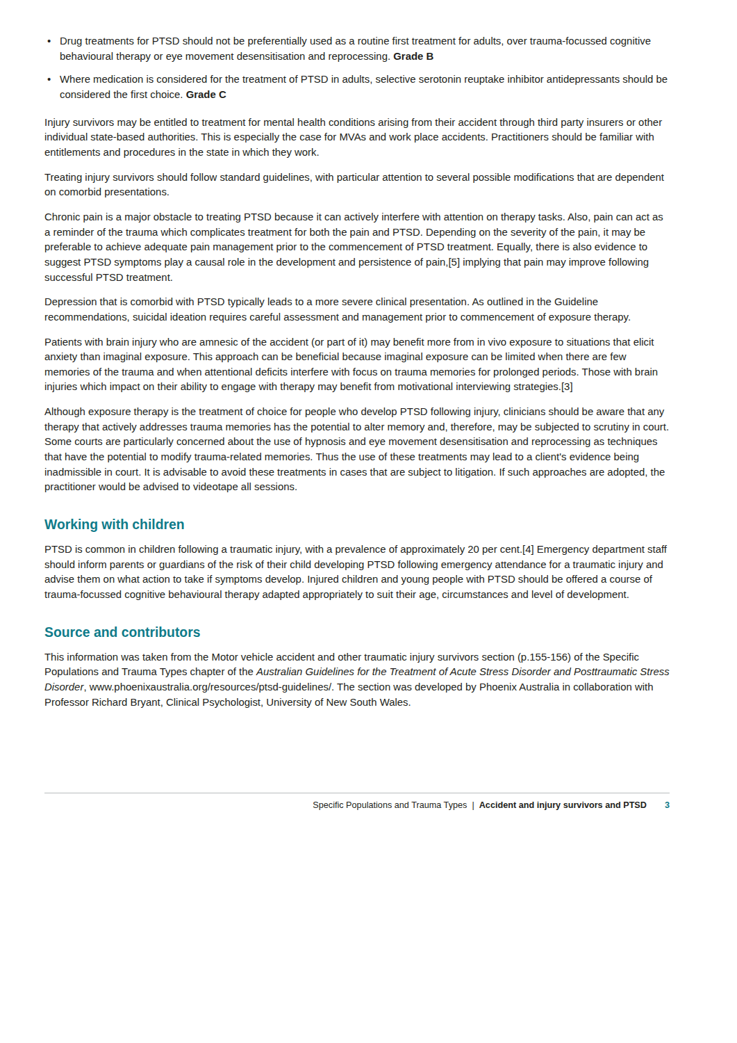Drug treatments for PTSD should not be preferentially used as a routine first treatment for adults, over trauma-focussed cognitive behavioural therapy or eye movement desensitisation and reprocessing. Grade B
Where medication is considered for the treatment of PTSD in adults, selective serotonin reuptake inhibitor antidepressants should be considered the first choice. Grade C
Injury survivors may be entitled to treatment for mental health conditions arising from their accident through third party insurers or other individual state-based authorities. This is especially the case for MVAs and work place accidents. Practitioners should be familiar with entitlements and procedures in the state in which they work.
Treating injury survivors should follow standard guidelines, with particular attention to several possible modifications that are dependent on comorbid presentations.
Chronic pain is a major obstacle to treating PTSD because it can actively interfere with attention on therapy tasks. Also, pain can act as a reminder of the trauma which complicates treatment for both the pain and PTSD. Depending on the severity of the pain, it may be preferable to achieve adequate pain management prior to the commencement of PTSD treatment. Equally, there is also evidence to suggest PTSD symptoms play a causal role in the development and persistence of pain,[5] implying that pain may improve following successful PTSD treatment.
Depression that is comorbid with PTSD typically leads to a more severe clinical presentation. As outlined in the Guideline recommendations, suicidal ideation requires careful assessment and management prior to commencement of exposure therapy.
Patients with brain injury who are amnesic of the accident (or part of it) may benefit more from in vivo exposure to situations that elicit anxiety than imaginal exposure. This approach can be beneficial because imaginal exposure can be limited when there are few memories of the trauma and when attentional deficits interfere with focus on trauma memories for prolonged periods. Those with brain injuries which impact on their ability to engage with therapy may benefit from motivational interviewing strategies.[3]
Although exposure therapy is the treatment of choice for people who develop PTSD following injury, clinicians should be aware that any therapy that actively addresses trauma memories has the potential to alter memory and, therefore, may be subjected to scrutiny in court. Some courts are particularly concerned about the use of hypnosis and eye movement desensitisation and reprocessing as techniques that have the potential to modify trauma-related memories. Thus the use of these treatments may lead to a client's evidence being inadmissible in court. It is advisable to avoid these treatments in cases that are subject to litigation. If such approaches are adopted, the practitioner would be advised to videotape all sessions.
Working with children
PTSD is common in children following a traumatic injury, with a prevalence of approximately 20 per cent.[4] Emergency department staff should inform parents or guardians of the risk of their child developing PTSD following emergency attendance for a traumatic injury and advise them on what action to take if symptoms develop. Injured children and young people with PTSD should be offered a course of trauma-focussed cognitive behavioural therapy adapted appropriately to suit their age, circumstances and level of development.
Source and contributors
This information was taken from the Motor vehicle accident and other traumatic injury survivors section (p.155-156) of the Specific Populations and Trauma Types chapter of the Australian Guidelines for the Treatment of Acute Stress Disorder and Posttraumatic Stress Disorder, www.phoenixaustralia.org/resources/ptsd-guidelines/. The section was developed by Phoenix Australia in collaboration with Professor Richard Bryant, Clinical Psychologist, University of New South Wales.
Specific Populations and Trauma Types | Accident and injury survivors and PTSD 3